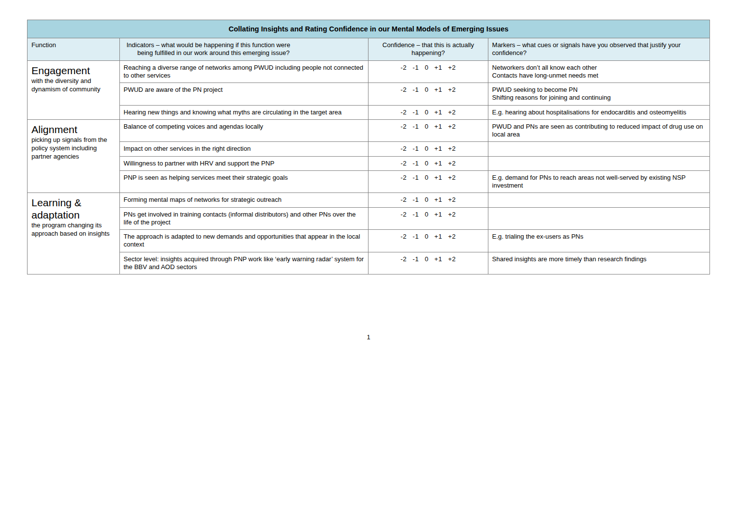| Collating Insights and Rating Confidence in our Mental Models of Emerging Issues |
| --- |
| Function | Indicators – what would be happening if this function were being fulfilled in our work around this emerging issue? | Confidence – that this is actually happening? | Markers – what cues or signals have you observed that justify your confidence? |
| Engagement with the diversity and dynamism of community | Reaching a diverse range of networks among PWUD including people not connected to other services | -2 -1 0 +1 +2 | Networkers don’t all know each other Contacts have long-unmet needs met |
| PWUD are aware of the PN project | -2 -1 0 +1 +2 | PWUD seeking to become PN Shifting reasons for joining and continuing |
| Hearing new things and knowing what myths are circulating in the target area | -2 -1 0 +1 +2 | E.g. hearing about hospitalisations for endocarditis and osteomyelitis |
| Alignment picking up signals from the policy system including partner agencies | Balance of competing voices and agendas locally | -2 -1 0 +1 +2 | PWUD and PNs are seen as contributing to reduced impact of drug use on local area |
| Impact on other services in the right direction | -2 -1 0 +1 +2 | |
| Willingness to partner with HRV and support the PNP | -2 -1 0 +1 +2 | |
| PNP is seen as helping services meet their strategic goals | -2 -1 0 +1 +2 | E.g. demand for PNs to reach areas not well-served by existing NSP investment |
| Learning & adaptation the program changing its approach based on insights | Forming mental maps of networks for strategic outreach | -2 -1 0 +1 +2 | |
| PNs get involved in training contacts (informal distributors) and other PNs over the life of the project | -2 -1 0 +1 +2 | |
| The approach is adapted to new demands and opportunities that appear in the local context | -2 -1 0 +1 +2 | E.g. trialing the ex-users as PNs |
| Sector level: insights acquired through PNP work like ‘early warning radar’ system for the BBV and AOD sectors | -2 -1 0 +1 +2 | Shared insights are more timely than research findings |
1